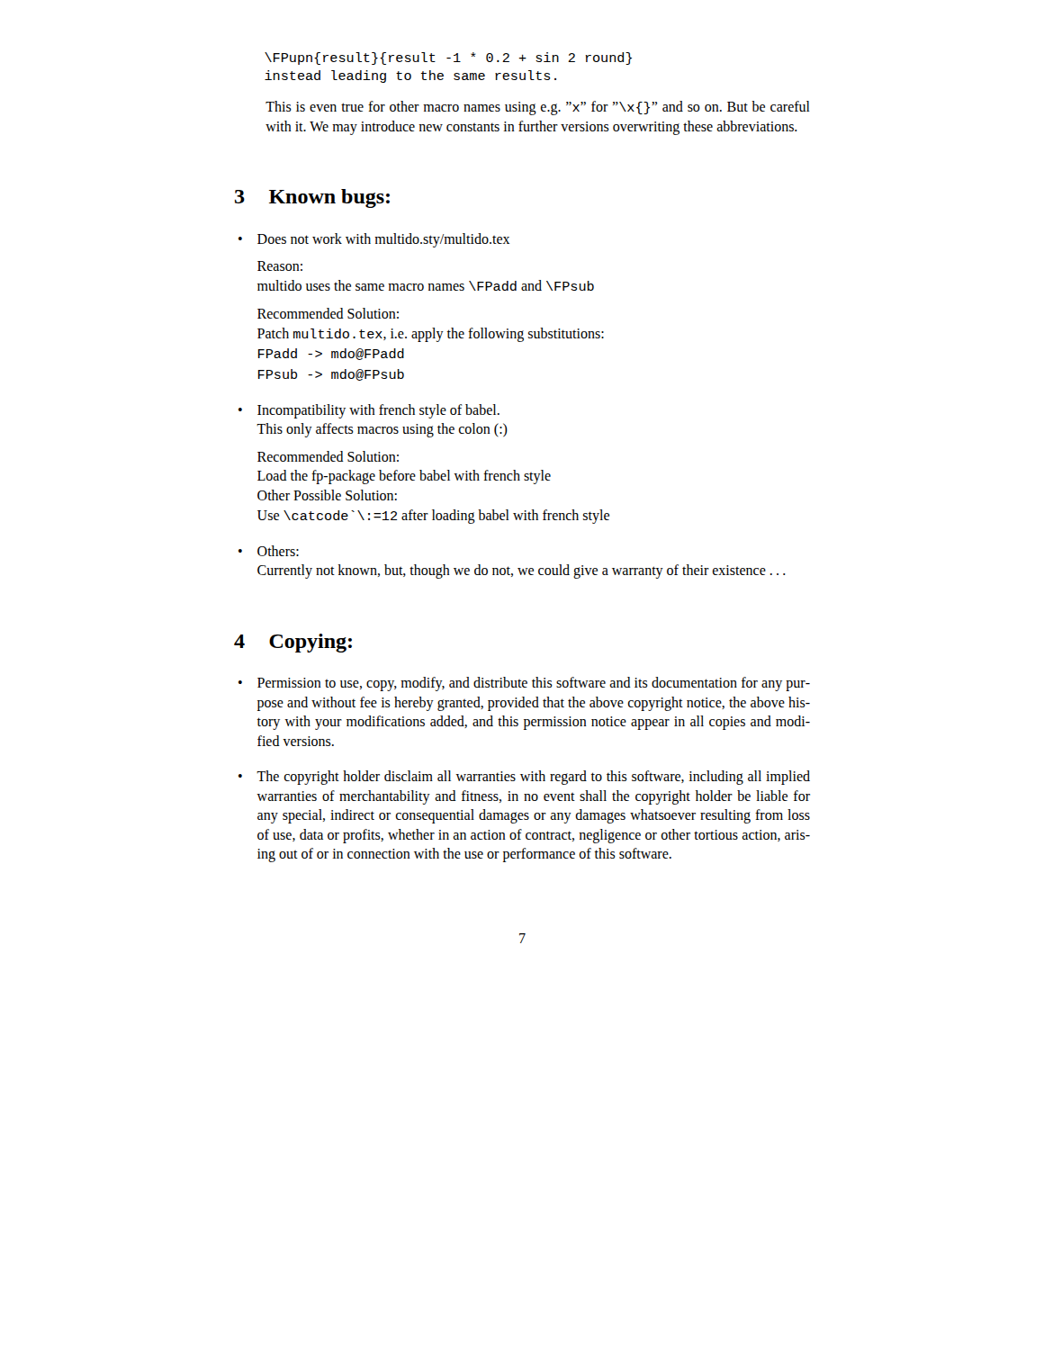\FPupn{result}{result -1 * 0.2 + sin 2 round}
instead leading to the same results.
This is even true for other macro names using e.g. ”x” for ”\x{}” and so on. But be careful with it. We may introduce new constants in further versions overwriting these abbreviations.
3 Known bugs:
Does not work with multido.sty/multido.tex
Reason:
multido uses the same macro names \FPadd and \FPsub
Recommended Solution:
Patch multido.tex, i.e. apply the following substitutions:
FPadd -> mdo@FPadd
FPsub -> mdo@FPsub
Incompatibility with french style of babel.
This only affects macros using the colon (:)
Recommended Solution:
Load the fp-package before babel with french style
Other Possible Solution:
Use \catcode`\:=12 after loading babel with french style
Others:
Currently not known, but, though we do not, we could give a warranty of their existence . . .
4 Copying:
Permission to use, copy, modify, and distribute this software and its documentation for any purpose and without fee is hereby granted, provided that the above copyright notice, the above history with your modifications added, and this permission notice appear in all copies and modified versions.
The copyright holder disclaim all warranties with regard to this software, including all implied warranties of merchantability and fitness, in no event shall the copyright holder be liable for any special, indirect or consequential damages or any damages whatsoever resulting from loss of use, data or profits, whether in an action of contract, negligence or other tortious action, arising out of or in connection with the use or performance of this software.
7